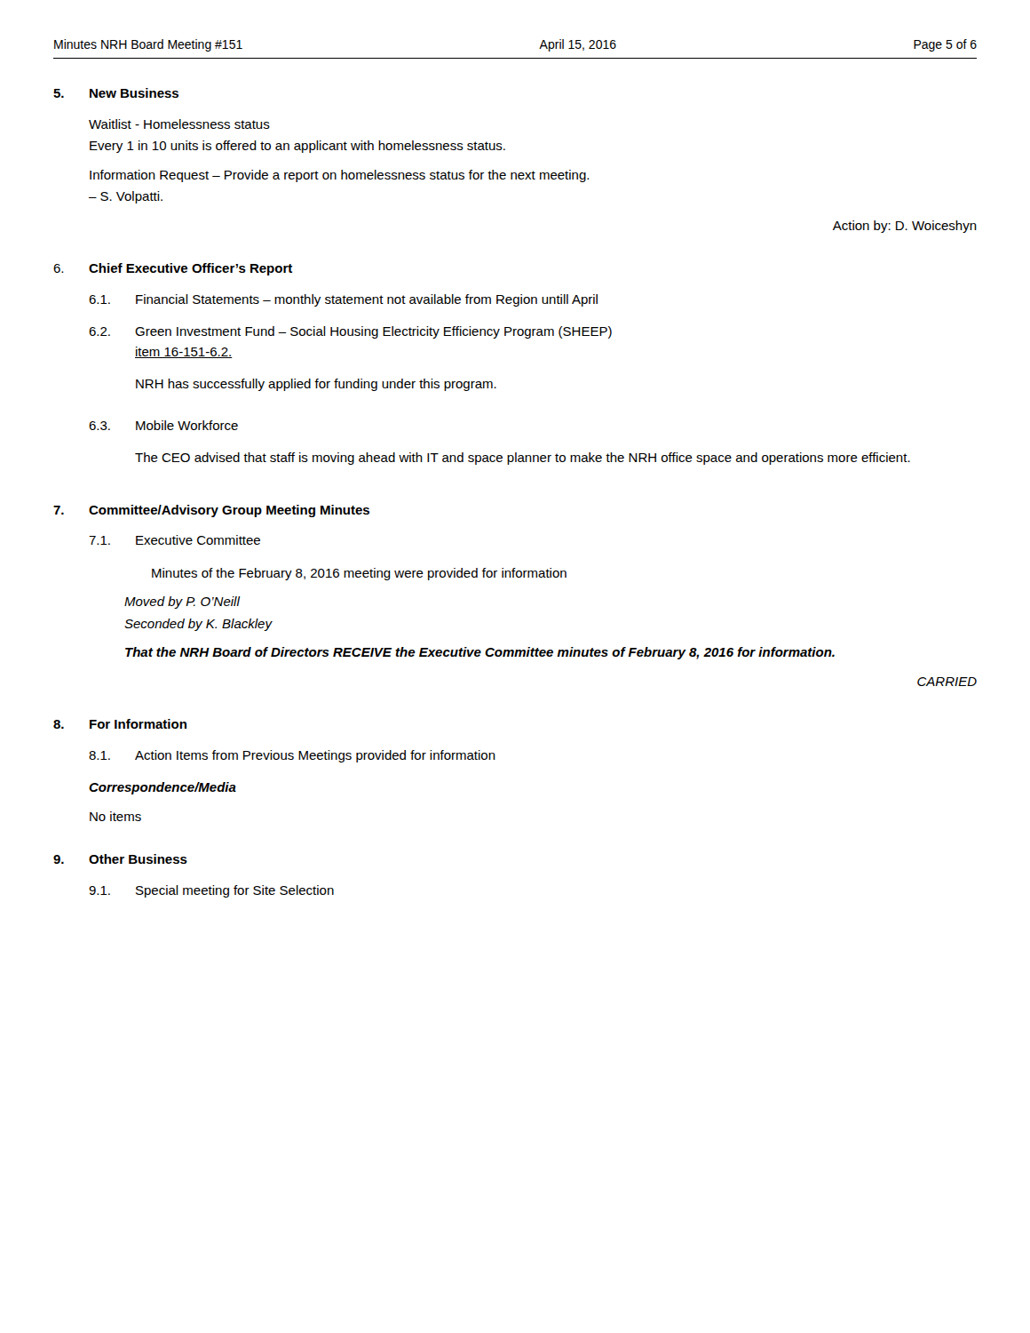Minutes NRH Board Meeting #151
April 15, 2016
Page 5 of 6
5.
New Business
Waitlist - Homelessness status
Every 1 in 10 units is offered to an applicant with homelessness status.
Information Request – Provide a report on homelessness status for the next meeting.
– S. Volpatti.
Action by: D. Woiceshyn
6.
Chief Executive Officer’s Report
6.1.
Financial Statements – monthly statement not available from Region untill April
6.2.
Green Investment Fund – Social Housing Electricity Efficiency Program (SHEEP)
item 16-151-6.2.
NRH has successfully applied for funding under this program.
6.3.
Mobile Workforce
The CEO advised that staff is moving ahead with IT and space planner to make the NRH office space and operations more efficient.
7.
Committee/Advisory Group Meeting Minutes
7.1.
Executive Committee
Minutes of the February 8, 2016 meeting were provided for information
Moved by P. O’Neill
Seconded by K. Blackley
That the NRH Board of Directors RECEIVE the Executive Committee minutes of February 8, 2016 for information.
CARRIED
8.
For Information
8.1.
Action Items from Previous Meetings provided for information
Correspondence/Media
No items
9.
Other Business
9.1.
Special meeting for Site Selection